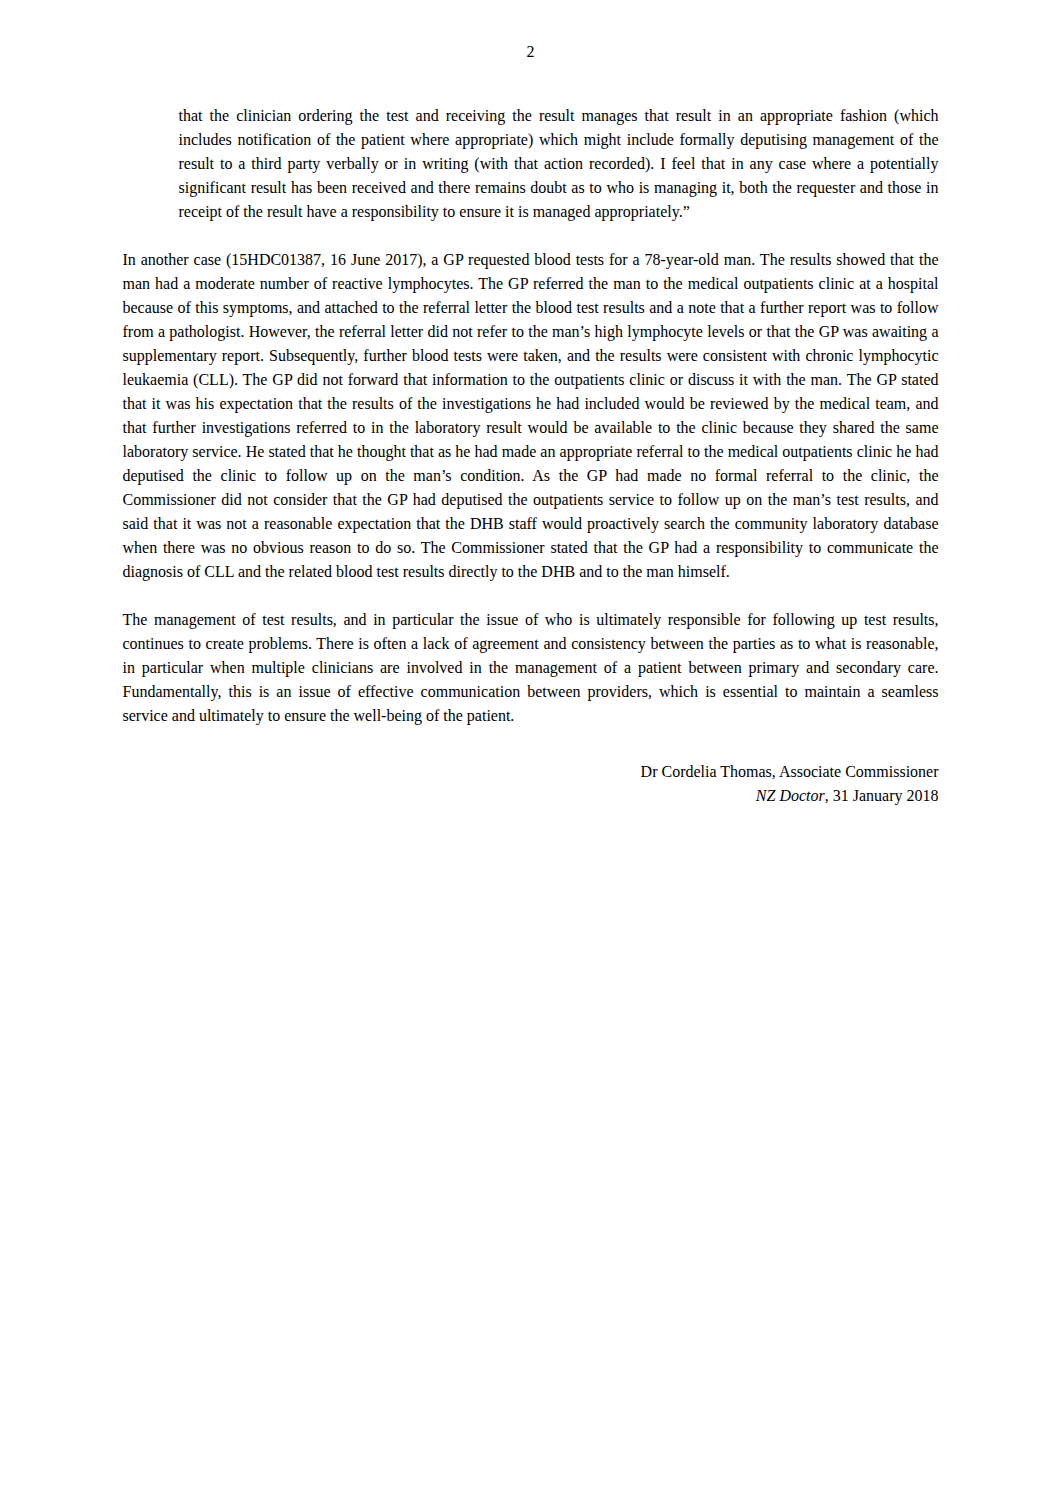2
that the clinician ordering the test and receiving the result manages that result in an appropriate fashion (which includes notification of the patient where appropriate) which might include formally deputising management of the result to a third party verbally or in writing (with that action recorded). I feel that in any case where a potentially significant result has been received and there remains doubt as to who is managing it, both the requester and those in receipt of the result have a responsibility to ensure it is managed appropriately.”
In another case (15HDC01387, 16 June 2017), a GP requested blood tests for a 78-year-old man. The results showed that the man had a moderate number of reactive lymphocytes. The GP referred the man to the medical outpatients clinic at a hospital because of this symptoms, and attached to the referral letter the blood test results and a note that a further report was to follow from a pathologist. However, the referral letter did not refer to the man’s high lymphocyte levels or that the GP was awaiting a supplementary report. Subsequently, further blood tests were taken, and the results were consistent with chronic lymphocytic leukaemia (CLL). The GP did not forward that information to the outpatients clinic or discuss it with the man. The GP stated that it was his expectation that the results of the investigations he had included would be reviewed by the medical team, and that further investigations referred to in the laboratory result would be available to the clinic because they shared the same laboratory service. He stated that he thought that as he had made an appropriate referral to the medical outpatients clinic he had deputised the clinic to follow up on the man’s condition. As the GP had made no formal referral to the clinic, the Commissioner did not consider that the GP had deputised the outpatients service to follow up on the man’s test results, and said that it was not a reasonable expectation that the DHB staff would proactively search the community laboratory database when there was no obvious reason to do so. The Commissioner stated that the GP had a responsibility to communicate the diagnosis of CLL and the related blood test results directly to the DHB and to the man himself.
The management of test results, and in particular the issue of who is ultimately responsible for following up test results, continues to create problems. There is often a lack of agreement and consistency between the parties as to what is reasonable, in particular when multiple clinicians are involved in the management of a patient between primary and secondary care. Fundamentally, this is an issue of effective communication between providers, which is essential to maintain a seamless service and ultimately to ensure the well-being of the patient.
Dr Cordelia Thomas, Associate Commissioner
NZ Doctor, 31 January 2018